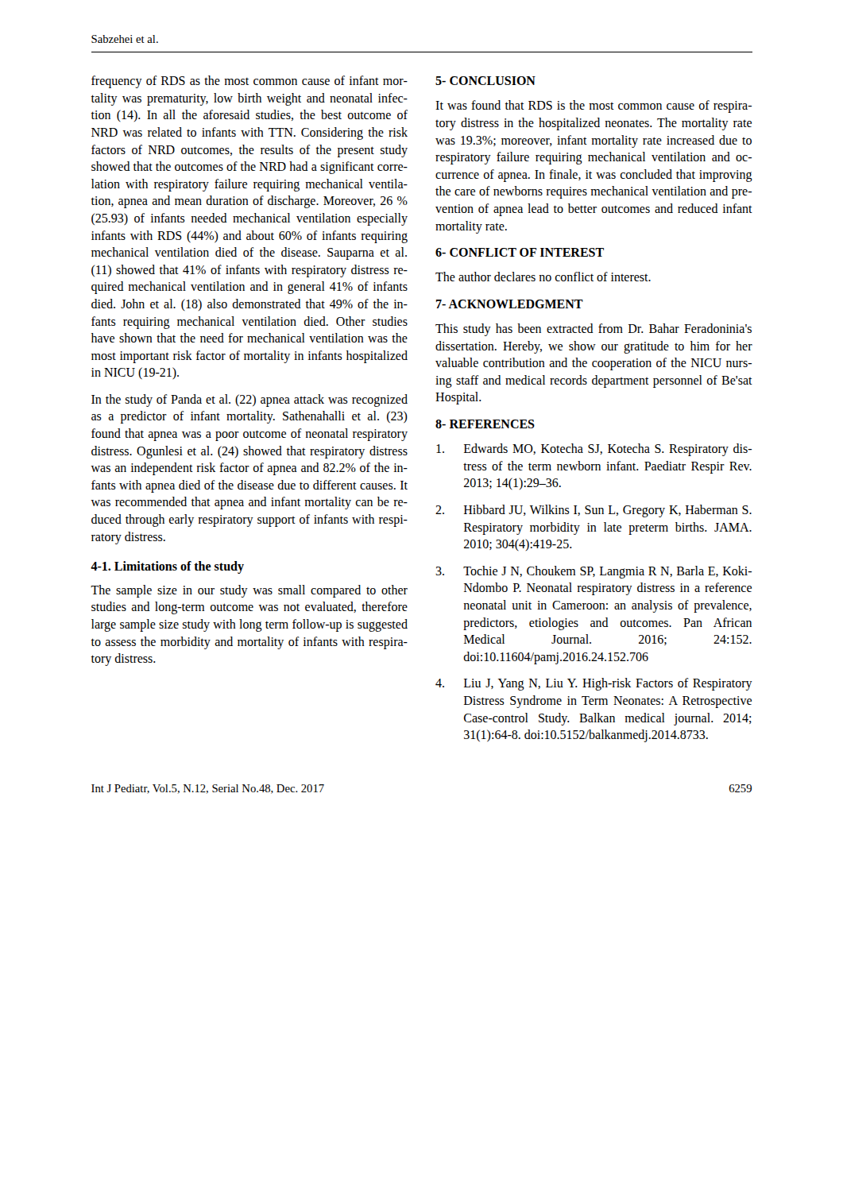Sabzehei et al.
frequency of RDS as the most common cause of infant mortality was prematurity, low birth weight and neonatal infection (14). In all the aforesaid studies, the best outcome of NRD was related to infants with TTN. Considering the risk factors of NRD outcomes, the results of the present study showed that the outcomes of the NRD had a significant correlation with respiratory failure requiring mechanical ventilation, apnea and mean duration of discharge. Moreover, 26 % (25.93) of infants needed mechanical ventilation especially infants with RDS (44%) and about 60% of infants requiring mechanical ventilation died of the disease. Sauparna et al. (11) showed that 41% of infants with respiratory distress required mechanical ventilation and in general 41% of infants died. John et al. (18) also demonstrated that 49% of the infants requiring mechanical ventilation died. Other studies have shown that the need for mechanical ventilation was the most important risk factor of mortality in infants hospitalized in NICU (19-21).
In the study of Panda et al. (22) apnea attack was recognized as a predictor of infant mortality. Sathenahalli et al. (23) found that apnea was a poor outcome of neonatal respiratory distress. Ogunlesi et al. (24) showed that respiratory distress was an independent risk factor of apnea and 82.2% of the infants with apnea died of the disease due to different causes. It was recommended that apnea and infant mortality can be reduced through early respiratory support of infants with respiratory distress.
4-1. Limitations of the study
The sample size in our study was small compared to other studies and long-term outcome was not evaluated, therefore large sample size study with long term follow-up is suggested to assess the morbidity and mortality of infants with respiratory distress.
5- CONCLUSION
It was found that RDS is the most common cause of respiratory distress in the hospitalized neonates. The mortality rate was 19.3%; moreover, infant mortality rate increased due to respiratory failure requiring mechanical ventilation and occurrence of apnea. In finale, it was concluded that improving the care of newborns requires mechanical ventilation and prevention of apnea lead to better outcomes and reduced infant mortality rate.
6- CONFLICT OF INTEREST
The author declares no conflict of interest.
7- ACKNOWLEDGMENT
This study has been extracted from Dr. Bahar Feradoninia's dissertation. Hereby, we show our gratitude to him for her valuable contribution and the cooperation of the NICU nursing staff and medical records department personnel of Be'sat Hospital.
8- REFERENCES
1. Edwards MO, Kotecha SJ, Kotecha S. Respiratory distress of the term newborn infant. Paediatr Respir Rev. 2013; 14(1):29–36.
2. Hibbard JU, Wilkins I, Sun L, Gregory K, Haberman S. Respiratory morbidity in late preterm births. JAMA. 2010; 304(4):419-25.
3. Tochie J N, Choukem SP, Langmia R N, Barla E, Koki-Ndombo P. Neonatal respiratory distress in a reference neonatal unit in Cameroon: an analysis of prevalence, predictors, etiologies and outcomes. Pan African Medical Journal. 2016; 24:152. doi:10.11604/pamj.2016.24.152.706
4. Liu J, Yang N, Liu Y. High-risk Factors of Respiratory Distress Syndrome in Term Neonates: A Retrospective Case-control Study. Balkan medical journal. 2014; 31(1):64-8. doi:10.5152/balkanmedj.2014.8733.
Int J Pediatr, Vol.5, N.12, Serial No.48, Dec. 2017 6259